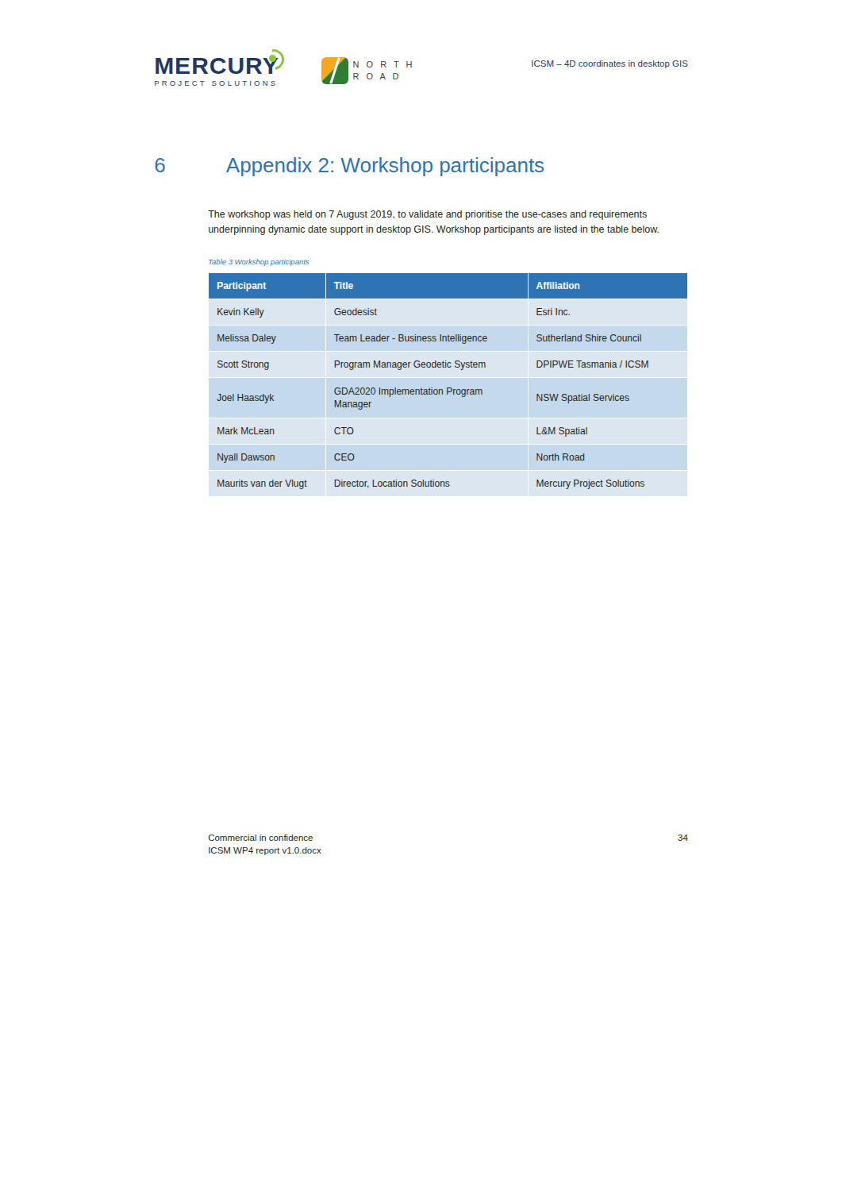MERCURY
PROJECT SOLUTIONS
N O R T H
R O A D
ICSM – 4D coordinates in desktop GIS
6 Appendix 2: Workshop participants
The workshop was held on 7 August 2019, to validate and prioritise the use-cases and requirements underpinning dynamic date support in desktop GIS. Workshop participants are listed in the table below.
Table 3 Workshop participants
| Participant | Title | Affiliation |
| --- | --- | --- |
| Kevin Kelly | Geodesist | Esri Inc. |
| Melissa Daley | Team Leader - Business Intelligence | Sutherland Shire Council |
| Scott Strong | Program Manager Geodetic System | DPIPWE Tasmania / ICSM |
| Joel Haasdyk | GDA2020 Implementation Program Manager | NSW Spatial Services |
| Mark McLean | CTO | L&M Spatial |
| Nyall Dawson | CEO | North Road |
| Maurits van der Vlugt | Director, Location Solutions | Mercury Project Solutions |
Commercial in confidence
34
ICSM WP4 report v1.0.docx